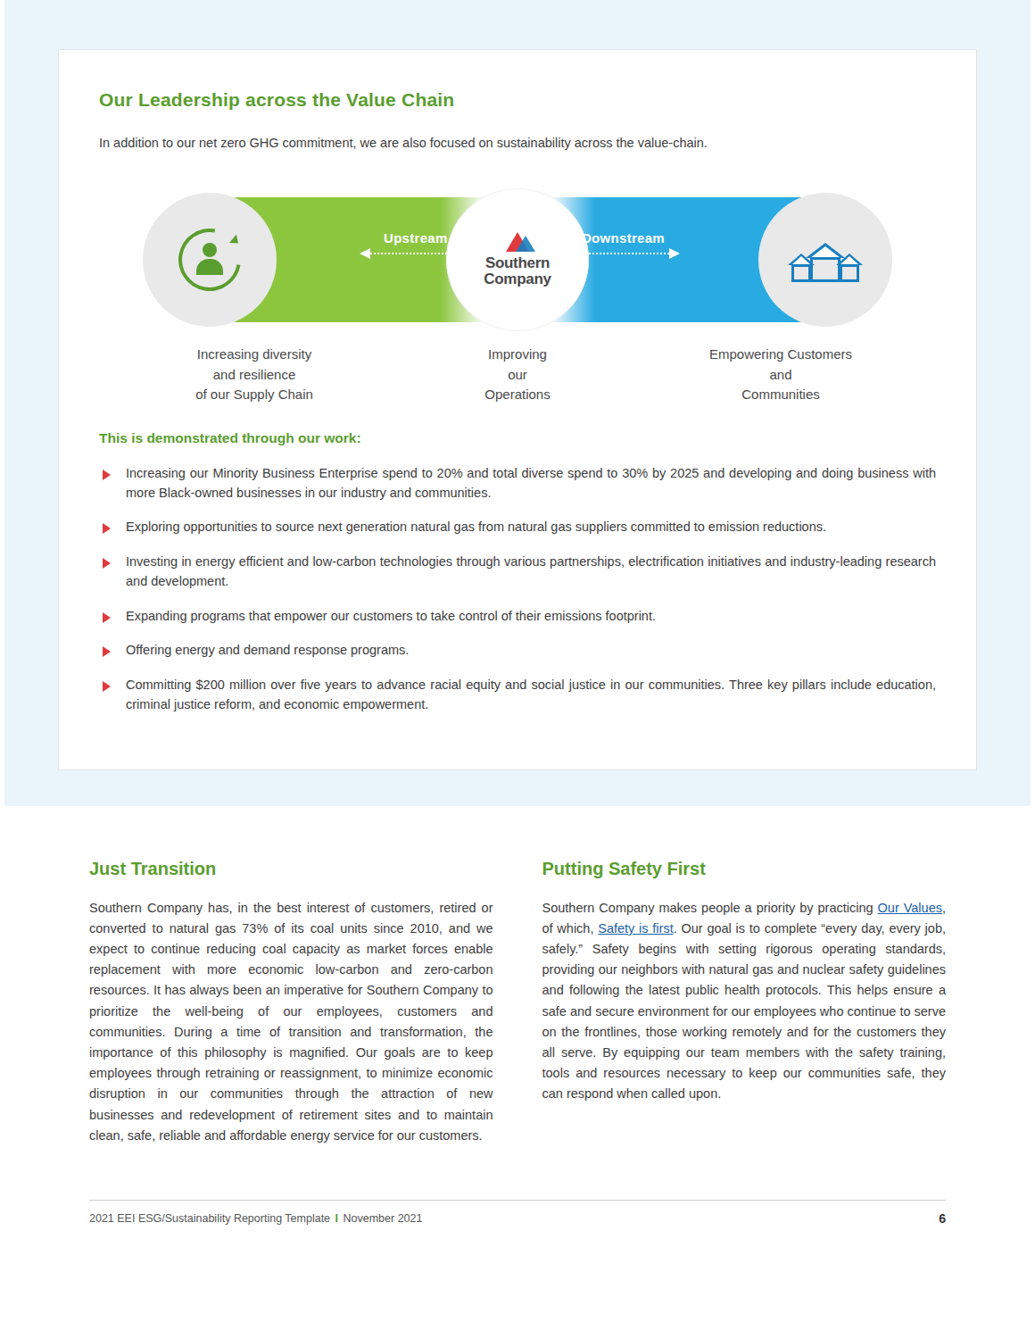Our Leadership across the Value Chain
In addition to our net zero GHG commitment, we are also focused on sustainability across the value-chain.
Upstream
Southern
Company
Downstream
Increasing diversity
and resilience
of our Supply Chain
Improving
our
Operations
Empowering Customers
and
Communities
This is demonstrated through our work:
Increasing our Minority Business Enterprise spend to 20% and total diverse spend to 30% by 2025 and developing and doing business with more Black-owned businesses in our industry and communities.
Exploring opportunities to source next generation natural gas from natural gas suppliers committed to emission reductions.
Investing in energy efficient and low-carbon technologies through various partnerships, electrification initiatives and industry-leading research and development.
Expanding programs that empower our customers to take control of their emissions footprint.
Offering energy and demand response programs.
Committing $200 million over five years to advance racial equity and social justice in our communities. Three key pillars include education, criminal justice reform, and economic empowerment.
Just Transition
Southern Company has, in the best interest of customers, retired or converted to natural gas 73% of its coal units since 2010, and we expect to continue reducing coal capacity as market forces enable replacement with more economic low-carbon and zero-carbon resources. It has always been an imperative for Southern Company to prioritize the well-being of our employees, customers and communities. During a time of transition and transformation, the importance of this philosophy is magnified. Our goals are to keep employees through retraining or reassignment, to minimize economic disruption in our communities through the attraction of new businesses and redevelopment of retirement sites and to maintain clean, safe, reliable and affordable energy service for our customers.
Putting Safety First
Southern Company makes people a priority by practicing Our Values, of which, Safety is first. Our goal is to complete “every day, every job, safely.” Safety begins with setting rigorous operating standards, providing our neighbors with natural gas and nuclear safety guidelines and following the latest public health protocols. This helps ensure a safe and secure environment for our employees who continue to serve on the frontlines, those working remotely and for the customers they all serve. By equipping our team members with the safety training, tools and resources necessary to keep our communities safe, they can respond when called upon.
2021 EEI ESG/Sustainability Reporting Template I November 2021
6